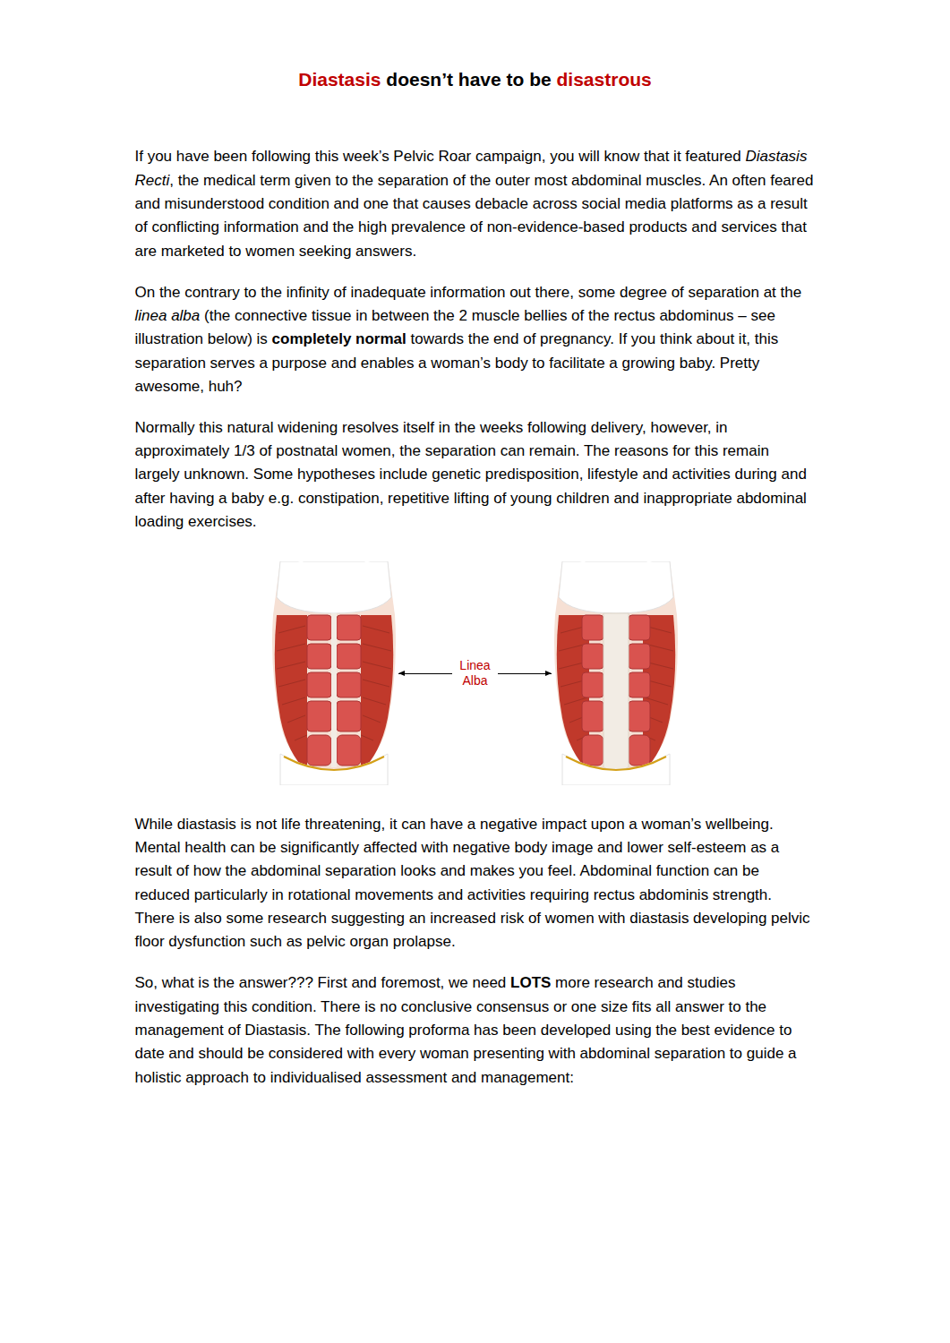Diastasis doesn’t have to be disastrous
If you have been following this week’s Pelvic Roar campaign, you will know that it featured Diastasis Recti, the medical term given to the separation of the outer most abdominal muscles. An often feared and misunderstood condition and one that causes debacle across social media platforms as a result of conflicting information and the high prevalence of non-evidence-based products and services that are marketed to women seeking answers.
On the contrary to the infinity of inadequate information out there, some degree of separation at the linea alba (the connective tissue in between the 2 muscle bellies of the rectus abdominus – see illustration below) is completely normal towards the end of pregnancy. If you think about it, this separation serves a purpose and enables a woman’s body to facilitate a growing baby. Pretty awesome, huh?
Normally this natural widening resolves itself in the weeks following delivery, however, in approximately 1/3 of postnatal women, the separation can remain. The reasons for this remain largely unknown. Some hypotheses include genetic predisposition, lifestyle and activities during and after having a baby e.g. constipation, repetitive lifting of young children and inappropriate abdominal loading exercises.
Linea
Alba
While diastasis is not life threatening, it can have a negative impact upon a woman’s wellbeing. Mental health can be significantly affected with negative body image and lower self-esteem as a result of how the abdominal separation looks and makes you feel. Abdominal function can be reduced particularly in rotational movements and activities requiring rectus abdominis strength. There is also some research suggesting an increased risk of women with diastasis developing pelvic floor dysfunction such as pelvic organ prolapse.
So, what is the answer??? First and foremost, we need LOTS more research and studies investigating this condition. There is no conclusive consensus or one size fits all answer to the management of Diastasis. The following proforma has been developed using the best evidence to date and should be considered with every woman presenting with abdominal separation to guide a holistic approach to individualised assessment and management: